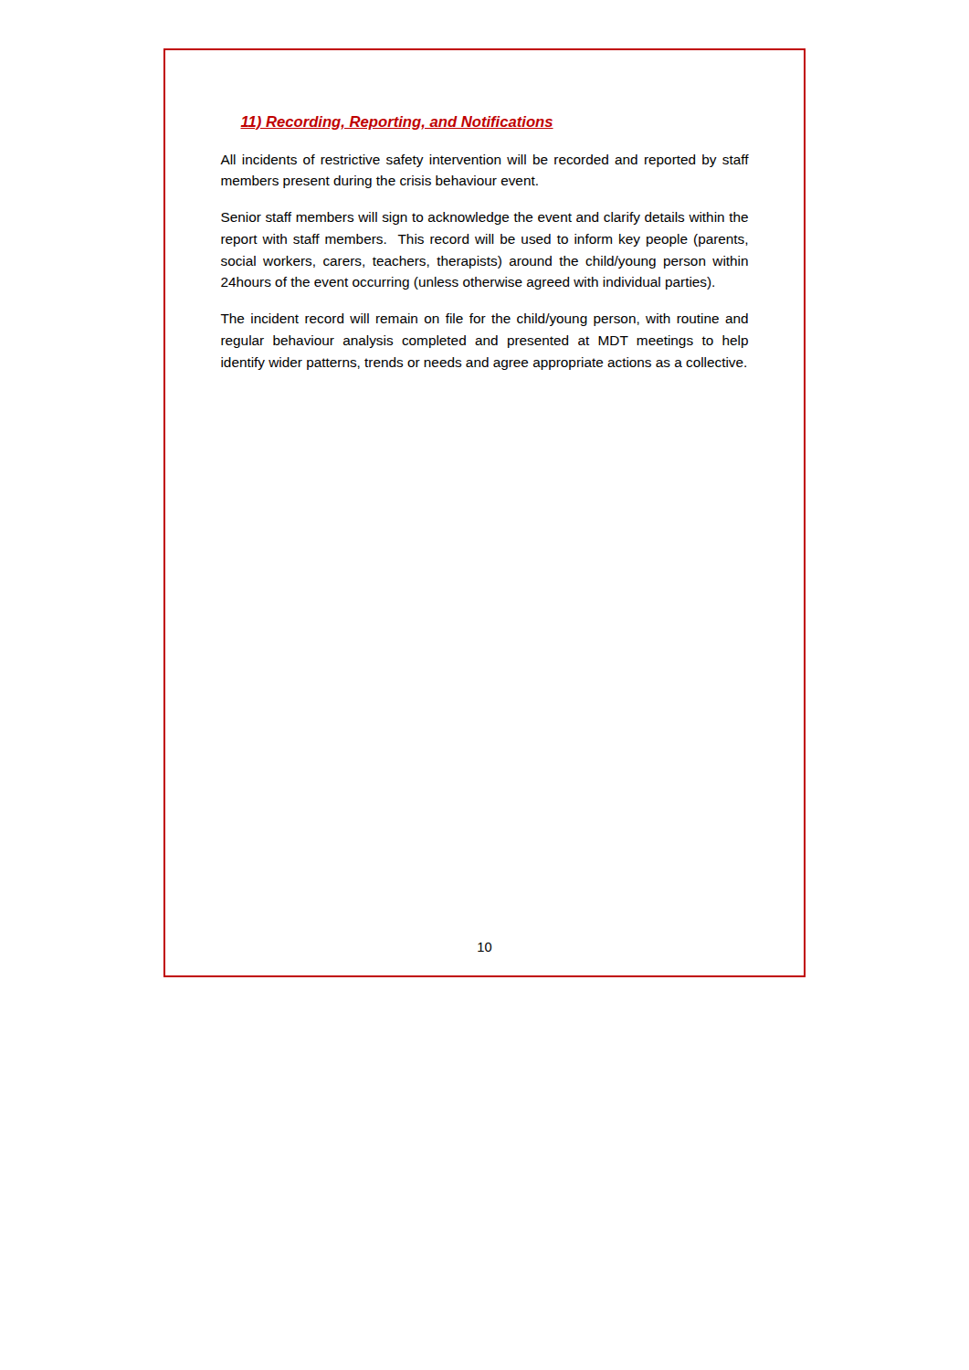11) Recording, Reporting, and Notifications
All incidents of restrictive safety intervention will be recorded and reported by staff members present during the crisis behaviour event.
Senior staff members will sign to acknowledge the event and clarify details within the report with staff members. This record will be used to inform key people (parents, social workers, carers, teachers, therapists) around the child/young person within 24hours of the event occurring (unless otherwise agreed with individual parties).
The incident record will remain on file for the child/young person, with routine and regular behaviour analysis completed and presented at MDT meetings to help identify wider patterns, trends or needs and agree appropriate actions as a collective.
10